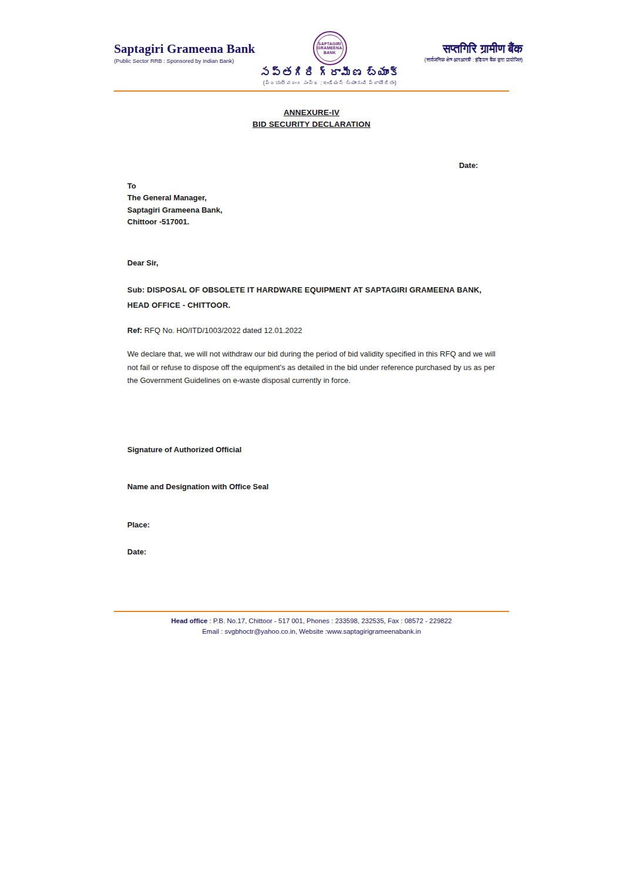Saptagiri Grameena Bank
(Public Sector RRB : Sponsored by Indian Bank)
SAPTAGIRI
GRAMEENA
BANK
సప్తగిరి గ్రామీణ బ్యాంక్
(ప్రభుత్వరంగ సంస్థ : ఇండియన్ బ్యాంకుచే ప్రాయోజితం)
सप्तगिरि ग्रामीण बैंक
(सार्वजनिक क्षेत्र आरआरबी : इंडियन बैंक द्वारा प्रायोजित)
ANNEXURE-IV BID SECURITY DECLARATION
Date:
To
The General Manager,
Saptagiri Grameena Bank,
Chittoor -517001.
Dear Sir,
Sub: DISPOSAL OF OBSOLETE IT HARDWARE EQUIPMENT AT SAPTAGIRI GRAMEENA BANK, HEAD OFFICE - CHITTOOR.
Ref: RFQ No. HO/ITD/1003/2022 dated 12.01.2022
We declare that, we will not withdraw our bid during the period of bid validity specified in this RFQ and we will not fail or refuse to dispose off the equipment's as detailed in the bid under reference purchased by us as per the Government Guidelines on e-waste disposal currently in force.
Signature of Authorized Official
Name and Designation with Office Seal
Place:
Date:
Head office : P.B. No.17, Chittoor - 517 001, Phones : 233598, 232535, Fax : 08572 - 229822
Email : svgbhoctr@yahoo.co.in, Website :www.saptagirigrameenabank.in